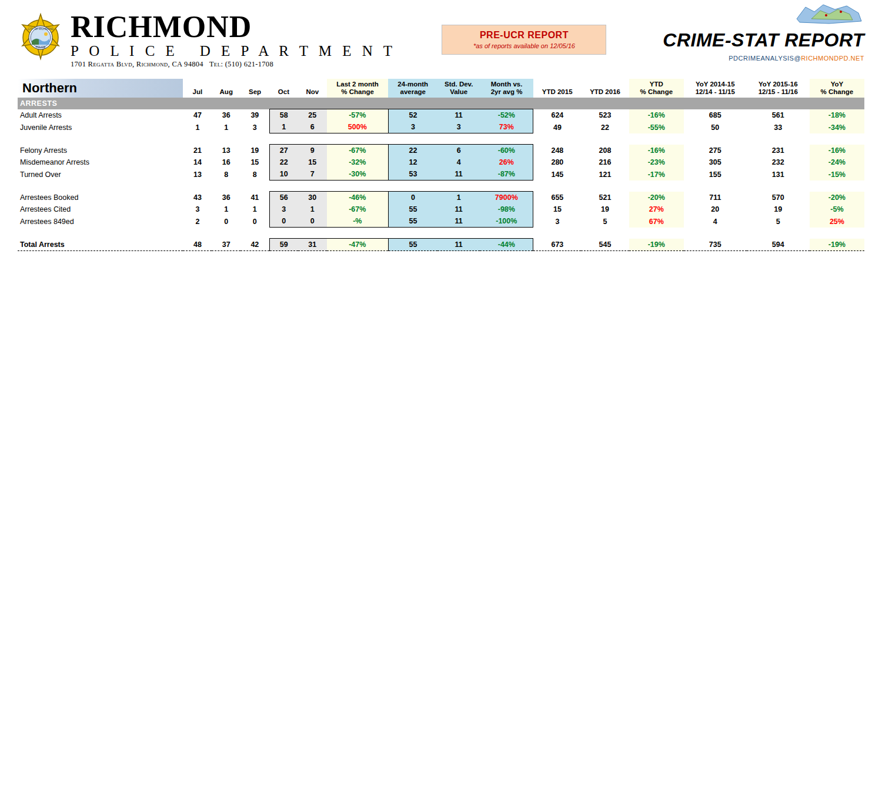CITY OF RICHMOND POLICE
RICHMOND
P O L I C E D E P A R T M E N T
1701 Regatta Blvd, Richmond, CA 94804 Tel: (510) 621-1708
PRE-UCR REPORT
*as of reports available on 12/05/16
CRIME-STAT REPORT
PDCRIMEANALYSIS@RICHMONDPD.NET
| Northern | Jul | Aug | Sep | Oct | Nov | Last 2 month % Change | 24-month average | Std. Dev. Value | Month vs. 2yr avg % | YTD 2015 | YTD 2016 | YTD % Change | YoY 2014-15 12/14 - 11/15 | YoY 2015-16 12/15 - 11/16 | YoY % Change |
| ARRESTS | |
| Adult Arrests | 47 | 36 | 39 | 58 | 25 | -57% | 52 | 11 | -52% | 624 | 523 | -16% | 685 | 561 | -18% |
| Juvenile Arrests | 1 | 1 | 3 | 1 | 6 | 500% | 3 | 3 | 73% | 49 | 22 | -55% | 50 | 33 | -34% |
| Felony Arrests | 21 | 13 | 19 | 27 | 9 | -67% | 22 | 6 | -60% | 248 | 208 | -16% | 275 | 231 | -16% |
| Misdemeanor Arrests | 14 | 16 | 15 | 22 | 15 | -32% | 12 | 4 | 26% | 280 | 216 | -23% | 305 | 232 | -24% |
| Turned Over | 13 | 8 | 8 | 10 | 7 | -30% | 53 | 11 | -87% | 145 | 121 | -17% | 155 | 131 | -15% |
| Arrestees Booked | 43 | 36 | 41 | 56 | 30 | -46% | 0 | 1 | 7900% | 655 | 521 | -20% | 711 | 570 | -20% |
| Arrestees Cited | 3 | 1 | 1 | 3 | 1 | -67% | 55 | 11 | -98% | 15 | 19 | 27% | 20 | 19 | -5% |
| Arrestees 849ed | 2 | 0 | 0 | 0 | 0 | -% | 55 | 11 | -100% | 3 | 5 | 67% | 4 | 5 | 25% |
| Total Arrests | 48 | 37 | 42 | 59 | 31 | -47% | 55 | 11 | -44% | 673 | 545 | -19% | 735 | 594 | -19% |